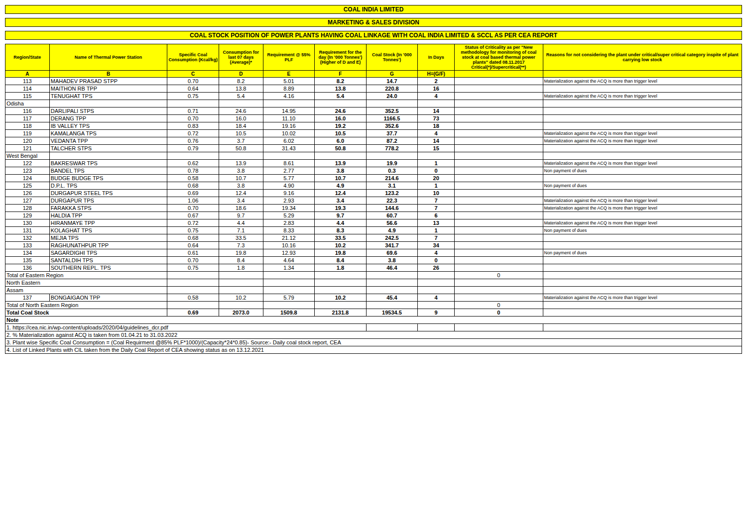| COAL INDIA LIMITED |
| MARKETING & SALES DIVISION |
| COAL STOCK POSITION OF POWER PLANTS HAVING COAL LINKAGE WITH COAL INDIA LIMITED & SCCL AS PER CEA REPORT |
| Region/State | Name of Thermal Power Station | Specific Coal Consumption (Kcal/kg) | Consumption for last 07 days (Average)* | Requirement @ 55% PLF | Requirement for the day (In '000 Tonnes') (Higher of D and E) | Coal Stock (In '000 Tonnes') | In Days | Status of Criticality as per "New methodology for monitoring of coal stock at coal based thermal power plants" dated 08.11.2017 Critical(*)/Supercritical(**) | Reasons for not considering the plant under critical/super critical category inspite of plant carrying low stock |
| A | B | C | D | E | F | G | H=(G/F) | | |
| 113 | MAHADEV PRASAD STPP | 0.70 | 8.2 | 5.01 | 8.2 | 14.7 | 2 | | Materialization against the ACQ is more than trigger level |
| 114 | MAITHON RB TPP | 0.64 | 13.8 | 8.89 | 13.8 | 220.8 | 16 | | |
| 115 | TENUGHAT TPS | 0.75 | 5.4 | 4.16 | 5.4 | 24.0 | 4 | | Materialization against the ACQ is more than trigger level |
| Odisha | | | | | | | | | |
| 116 | DARLIPALI STPS | 0.71 | 24.6 | 14.95 | 24.6 | 352.5 | 14 | | |
| 117 | DERANG TPP | 0.70 | 16.0 | 11.10 | 16.0 | 1166.5 | 73 | | |
| 118 | IB VALLEY TPS | 0.83 | 18.4 | 19.16 | 19.2 | 352.6 | 18 | | |
| 119 | KAMALANGA TPS | 0.72 | 10.5 | 10.02 | 10.5 | 37.7 | 4 | | Materialization against the ACQ is more than trigger level |
| 120 | VEDANTA TPP | 0.76 | 3.7 | 6.02 | 6.0 | 87.2 | 14 | | Materialization against the ACQ is more than trigger level |
| 121 | TALCHER STPS | 0.79 | 50.8 | 31.43 | 50.8 | 778.2 | 15 | | |
| West Bengal | | | | | | | | | |
| 122 | BAKRESWAR TPS | 0.62 | 13.9 | 8.61 | 13.9 | 19.9 | 1 | | Materialization against the ACQ is more than trigger level |
| 123 | BANDEL TPS | 0.78 | 3.8 | 2.77 | 3.8 | 0.3 | 0 | | Non payment of dues |
| 124 | BUDGE BUDGE TPS | 0.58 | 10.7 | 5.77 | 10.7 | 214.6 | 20 | | |
| 125 | D.P.L. TPS | 0.68 | 3.8 | 4.90 | 4.9 | 3.1 | 1 | | Non payment of dues |
| 126 | DURGAPUR STEEL TPS | 0.69 | 12.4 | 9.16 | 12.4 | 123.2 | 10 | | |
| 127 | DURGAPUR TPS | 1.06 | 3.4 | 2.93 | 3.4 | 22.3 | 7 | | Materialization against the ACQ is more than trigger level |
| 128 | FARAKKA STPS | 0.70 | 18.6 | 19.34 | 19.3 | 144.6 | 7 | | Materialization against the ACQ is more than trigger level |
| 129 | HALDIA TPP | 0.67 | 9.7 | 5.29 | 9.7 | 60.7 | 6 | | |
| 130 | HIRANMAYE TPP | 0.72 | 4.4 | 2.83 | 4.4 | 56.6 | 13 | | Materialization against the ACQ is more than trigger level |
| 131 | KOLAGHAT TPS | 0.75 | 7.1 | 8.33 | 8.3 | 4.9 | 1 | | Non payment of dues |
| 132 | MEJIA TPS | 0.68 | 33.5 | 21.12 | 33.5 | 242.5 | 7 | | |
| 133 | RAGHUNATHPUR TPP | 0.64 | 7.3 | 10.16 | 10.2 | 341.7 | 34 | | |
| 134 | SAGARDIGHI TPS | 0.61 | 19.8 | 12.93 | 19.8 | 69.6 | 4 | | Non payment of dues |
| 135 | SANTALDIH TPS | 0.70 | 8.4 | 4.64 | 8.4 | 3.8 | 0 | | |
| 136 | SOUTHERN REPL. TPS | 0.75 | 1.8 | 1.34 | 1.8 | 46.4 | 26 | | |
| Total of Eastern Region | | | | | | | 0 | |
| North Eastern | | | | | | | | |
| Assam | | | | | | | | |
| 137 | BONGAIGAON TPP | 0.58 | 10.2 | 5.79 | 10.2 | 45.4 | 4 | | Materialization against the ACQ is more than trigger level |
| Total of North Eastern Region | | | | | | | 0 | |
| Total Coal Stock | 0.69 | 2073.0 | 1509.8 | 2131.8 | 19534.5 | 9 | 0 | |
| Note |
| 1. https://cea.nic.in/wp-content/uploads/2020/04/guidelines_dcr.pdf | | | | |
| 2. % Materialization against ACQ is taken from 01.04.21 to 31.03.2022 |
| 3. Plant wise Specific Coal Consumption = (Coal Requirment @85% PLF*1000)/(Capacity*24*0.85)- Source:- Daily coal stock report, CEA |
| 4. List of Linked Plants with CIL taken from the Daily Coal Report of CEA showing status as on 13.12.2021 |